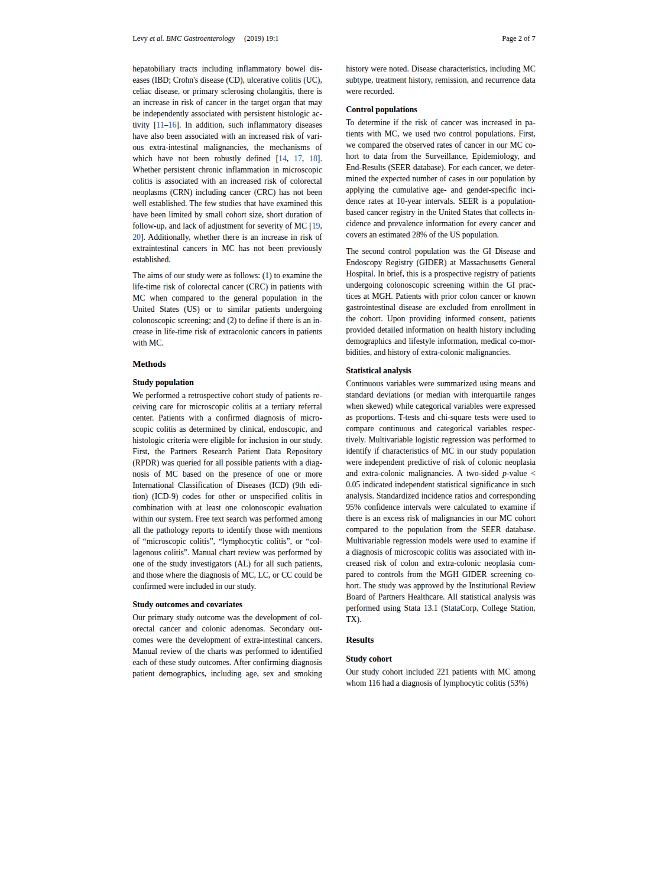Levy et al. BMC Gastroenterology (2019) 19:1
Page 2 of 7
hepatobiliary tracts including inflammatory bowel diseases (IBD; Crohn's disease (CD), ulcerative colitis (UC), celiac disease, or primary sclerosing cholangitis, there is an increase in risk of cancer in the target organ that may be independently associated with persistent histologic activity [11–16]. In addition, such inflammatory diseases have also been associated with an increased risk of various extra-intestinal malignancies, the mechanisms of which have not been robustly defined [14, 17, 18]. Whether persistent chronic inflammation in microscopic colitis is associated with an increased risk of colorectal neoplasms (CRN) including cancer (CRC) has not been well established. The few studies that have examined this have been limited by small cohort size, short duration of follow-up, and lack of adjustment for severity of MC [19, 20]. Additionally, whether there is an increase in risk of extraintestinal cancers in MC has not been previously established.
The aims of our study were as follows: (1) to examine the life-time risk of colorectal cancer (CRC) in patients with MC when compared to the general population in the United States (US) or to similar patients undergoing colonoscopic screening; and (2) to define if there is an increase in life-time risk of extracolonic cancers in patients with MC.
Methods
Study population
We performed a retrospective cohort study of patients receiving care for microscopic colitis at a tertiary referral center. Patients with a confirmed diagnosis of microscopic colitis as determined by clinical, endoscopic, and histologic criteria were eligible for inclusion in our study. First, the Partners Research Patient Data Repository (RPDR) was queried for all possible patients with a diagnosis of MC based on the presence of one or more International Classification of Diseases (ICD) (9th edition) (ICD-9) codes for other or unspecified colitis in combination with at least one colonoscopic evaluation within our system. Free text search was performed among all the pathology reports to identify those with mentions of “microscopic colitis”, “lymphocytic colitis”, or “collagenous colitis”. Manual chart review was performed by one of the study investigators (AL) for all such patients, and those where the diagnosis of MC, LC, or CC could be confirmed were included in our study.
Study outcomes and covariates
Our primary study outcome was the development of colorectal cancer and colonic adenomas. Secondary outcomes were the development of extra-intestinal cancers. Manual review of the charts was performed to identified each of these study outcomes. After confirming diagnosis patient demographics, including age, sex and smoking history were noted. Disease characteristics, including MC subtype, treatment history, remission, and recurrence data were recorded.
Control populations
To determine if the risk of cancer was increased in patients with MC, we used two control populations. First, we compared the observed rates of cancer in our MC cohort to data from the Surveillance, Epidemiology, and End-Results (SEER database). For each cancer, we determined the expected number of cases in our population by applying the cumulative age- and gender-specific incidence rates at 10-year intervals. SEER is a population-based cancer registry in the United States that collects incidence and prevalence information for every cancer and covers an estimated 28% of the US population.
The second control population was the GI Disease and Endoscopy Registry (GIDER) at Massachusetts General Hospital. In brief, this is a prospective registry of patients undergoing colonoscopic screening within the GI practices at MGH. Patients with prior colon cancer or known gastrointestinal disease are excluded from enrollment in the cohort. Upon providing informed consent, patients provided detailed information on health history including demographics and lifestyle information, medical co-morbidities, and history of extra-colonic malignancies.
Statistical analysis
Continuous variables were summarized using means and standard deviations (or median with interquartile ranges when skewed) while categorical variables were expressed as proportions. T-tests and chi-square tests were used to compare continuous and categorical variables respectively. Multivariable logistic regression was performed to identify if characteristics of MC in our study population were independent predictive of risk of colonic neoplasia and extra-colonic malignancies. A two-sided p-value < 0.05 indicated independent statistical significance in such analysis. Standardized incidence ratios and corresponding 95% confidence intervals were calculated to examine if there is an excess risk of malignancies in our MC cohort compared to the population from the SEER database. Multivariable regression models were used to examine if a diagnosis of microscopic colitis was associated with increased risk of colon and extra-colonic neoplasia compared to controls from the MGH GIDER screening cohort. The study was approved by the Institutional Review Board of Partners Healthcare. All statistical analysis was performed using Stata 13.1 (StataCorp, College Station, TX).
Results
Study cohort
Our study cohort included 221 patients with MC among whom 116 had a diagnosis of lymphocytic colitis (53%)